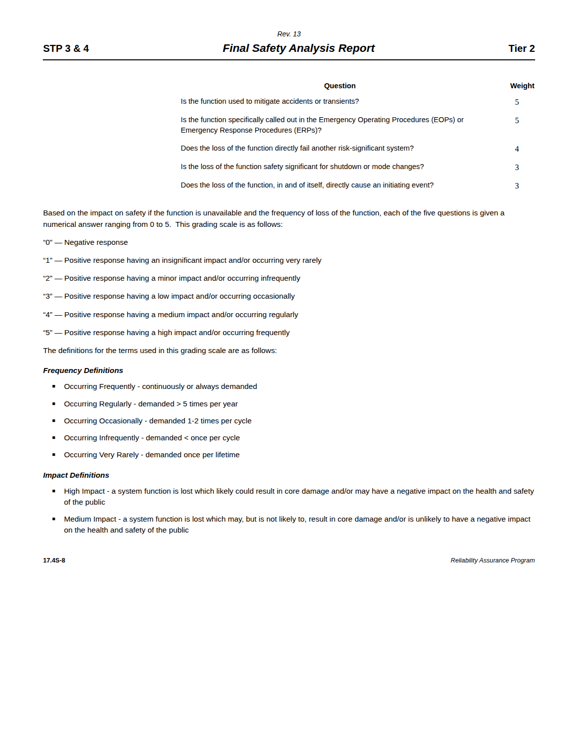Rev. 13
STP 3 & 4
Final Safety Analysis Report
Tier 2
| Question | Weight |
| --- | --- |
| Is the function used to mitigate accidents or transients? | 5 |
| Is the function specifically called out in the Emergency Operating Procedures (EOPs) or Emergency Response Procedures (ERPs)? | 5 |
| Does the loss of the function directly fail another risk-significant system? | 4 |
| Is the loss of the function safety significant for shutdown or mode changes? | 3 |
| Does the loss of the function, in and of itself, directly cause an initiating event? | 3 |
Based on the impact on safety if the function is unavailable and the frequency of loss of the function, each of the five questions is given a numerical answer ranging from 0 to 5. This grading scale is as follows:
“0” — Negative response
“1” — Positive response having an insignificant impact and/or occurring very rarely
“2” — Positive response having a minor impact and/or occurring infrequently
“3” — Positive response having a low impact and/or occurring occasionally
“4” — Positive response having a medium impact and/or occurring regularly
“5” — Positive response having a high impact and/or occurring frequently
The definitions for the terms used in this grading scale are as follows:
Frequency Definitions
Occurring Frequently - continuously or always demanded
Occurring Regularly - demanded > 5 times per year
Occurring Occasionally - demanded 1-2 times per cycle
Occurring Infrequently - demanded < once per cycle
Occurring Very Rarely - demanded once per lifetime
Impact Definitions
High Impact - a system function is lost which likely could result in core damage and/or may have a negative impact on the health and safety of the public
Medium Impact - a system function is lost which may, but is not likely to, result in core damage and/or is unlikely to have a negative impact on the health and safety of the public
17.4S-8
Reliability Assurance Program